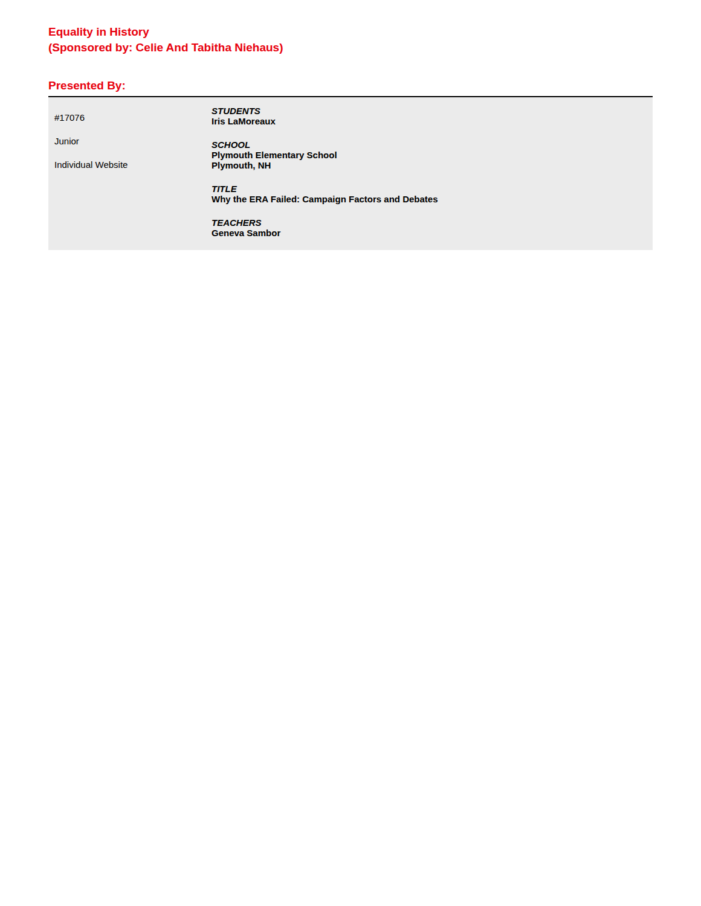Equality in History (Sponsored by: Celie And Tabitha Niehaus)
Presented By:
| #17076 Junior Individual Website | STUDENTS Iris LaMoreaux SCHOOL Plymouth Elementary School Plymouth, NH TITLE Why the ERA Failed: Campaign Factors and Debates TEACHERS Geneva Sambor |